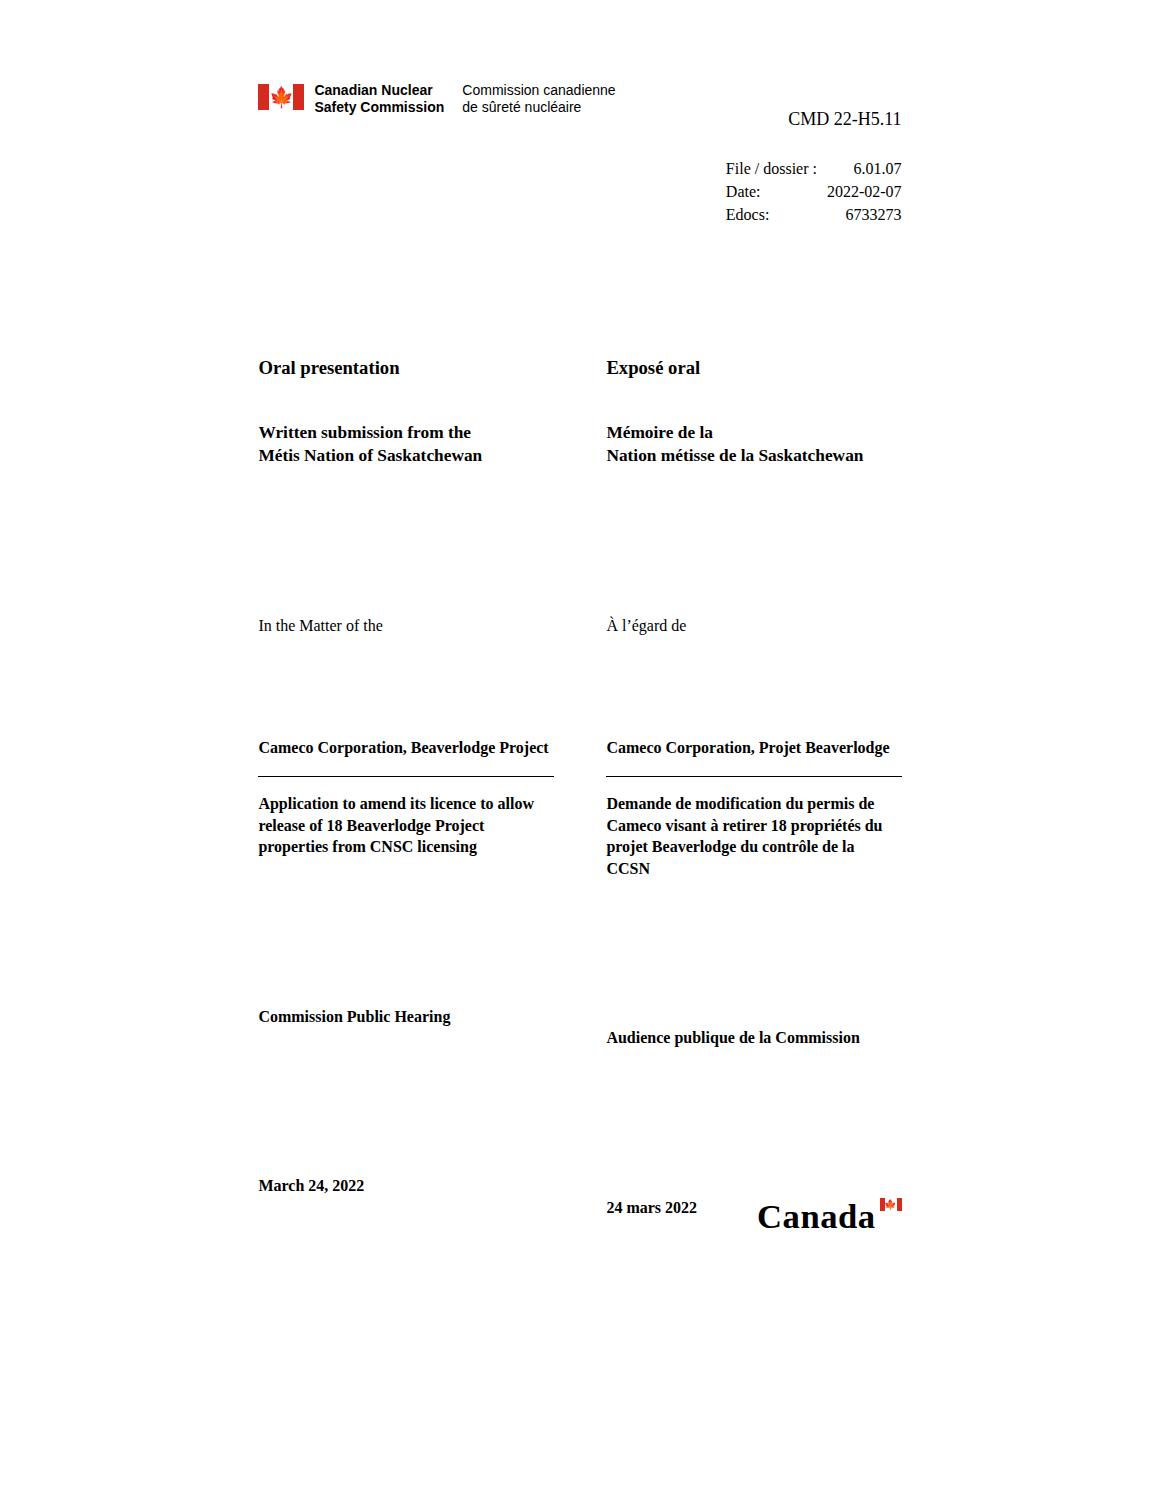🍁
Canadian Nuclear
Safety Commission Commission canadienne
de sûreté nucléaire
CMD 22-H5.11
| File / dossier : | 6.01.07 |
| Date: | 2022-02-07 |
| Edocs: | 6733273 |
Oral presentation
Written submission from the
Métis Nation of Saskatchewan
In the Matter of the
Cameco Corporation, Beaverlodge Project
Application to amend its licence to allow release of 18 Beaverlodge Project properties from CNSC licensing
Commission Public Hearing
March 24, 2022
Exposé oral
Mémoire de la
Nation métisse de la Saskatchewan
À l’égard de
Cameco Corporation, Projet Beaverlodge
Demande de modification du permis de Cameco visant à retirer 18 propriétés du projet Beaverlodge du contrôle de la CCSN
Audience publique de la Commission
24 mars 2022
Canada 🍁